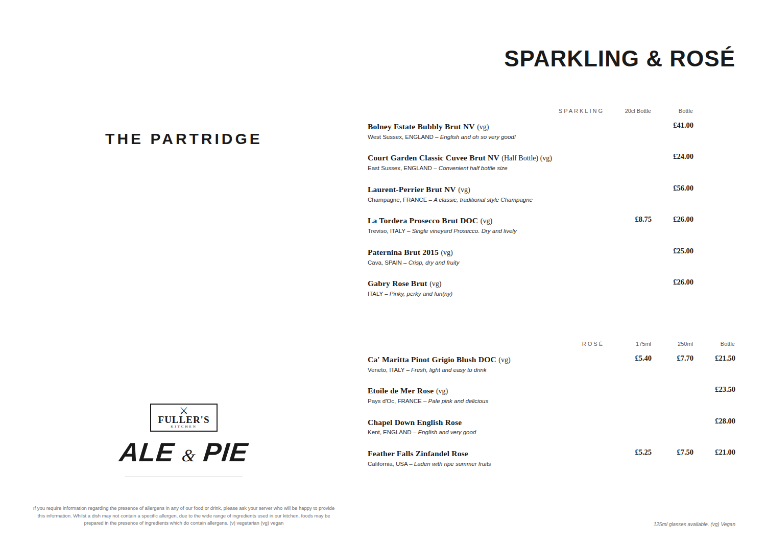THE PARTRIDGE
⚔ FULLER'S KITCHEN
ALE & PIE
If you require information regarding the presence of allergens in any of our food or drink, please ask your server who will be happy to provide this information. Whilst a dish may not contain a specific allergen, due to the wide range of ingredients used in our kitchen, foods may be prepared in the presence of ingredients which do contain allergens. (v) vegetarian (vg) vegan
Sparkling & Rosé
| SPARKLING | 20cl Bottle | Bottle |
| --- | --- | --- |
| Bolney Estate Bubbly Brut NV (vg) West Sussex, ENGLAND – English and oh so very good! | | £41.00 |
| Court Garden Classic Cuvee Brut NV (Half Bottle) (vg) East Sussex, ENGLAND – Convenient half bottle size | | £24.00 |
| Laurent-Perrier Brut NV (vg) Champagne, FRANCE – A classic, traditional style Champagne | | £56.00 |
| La Tordera Prosecco Brut DOC (vg) Treviso, ITALY – Single vineyard Prosecco. Dry and lively | £8.75 | £26.00 |
| Paternina Brut 2015 (vg) Cava, SPAIN – Crisp, dry and fruity | | £25.00 |
| Gabry Rose Brut (vg) ITALY – Pinky, perky and fun(ny) | | £26.00 |
| ROSÉ | 175ml | 250ml | Bottle |
| Ca' Maritta Pinot Grigio Blush DOC (vg) Veneto, ITALY – Fresh, light and easy to drink | £5.40 | £7.70 | £21.50 |
| Etoile de Mer Rose (vg) Pays d'Oc, FRANCE – Pale pink and delicious | | | £23.50 |
| Chapel Down English Rose Kent, ENGLAND – English and very good | | | £28.00 |
| Feather Falls Zinfandel Rose California, USA – Laden with ripe summer fruits | £5.25 | £7.50 | £21.00 |
125ml glasses available. (vg) Vegan